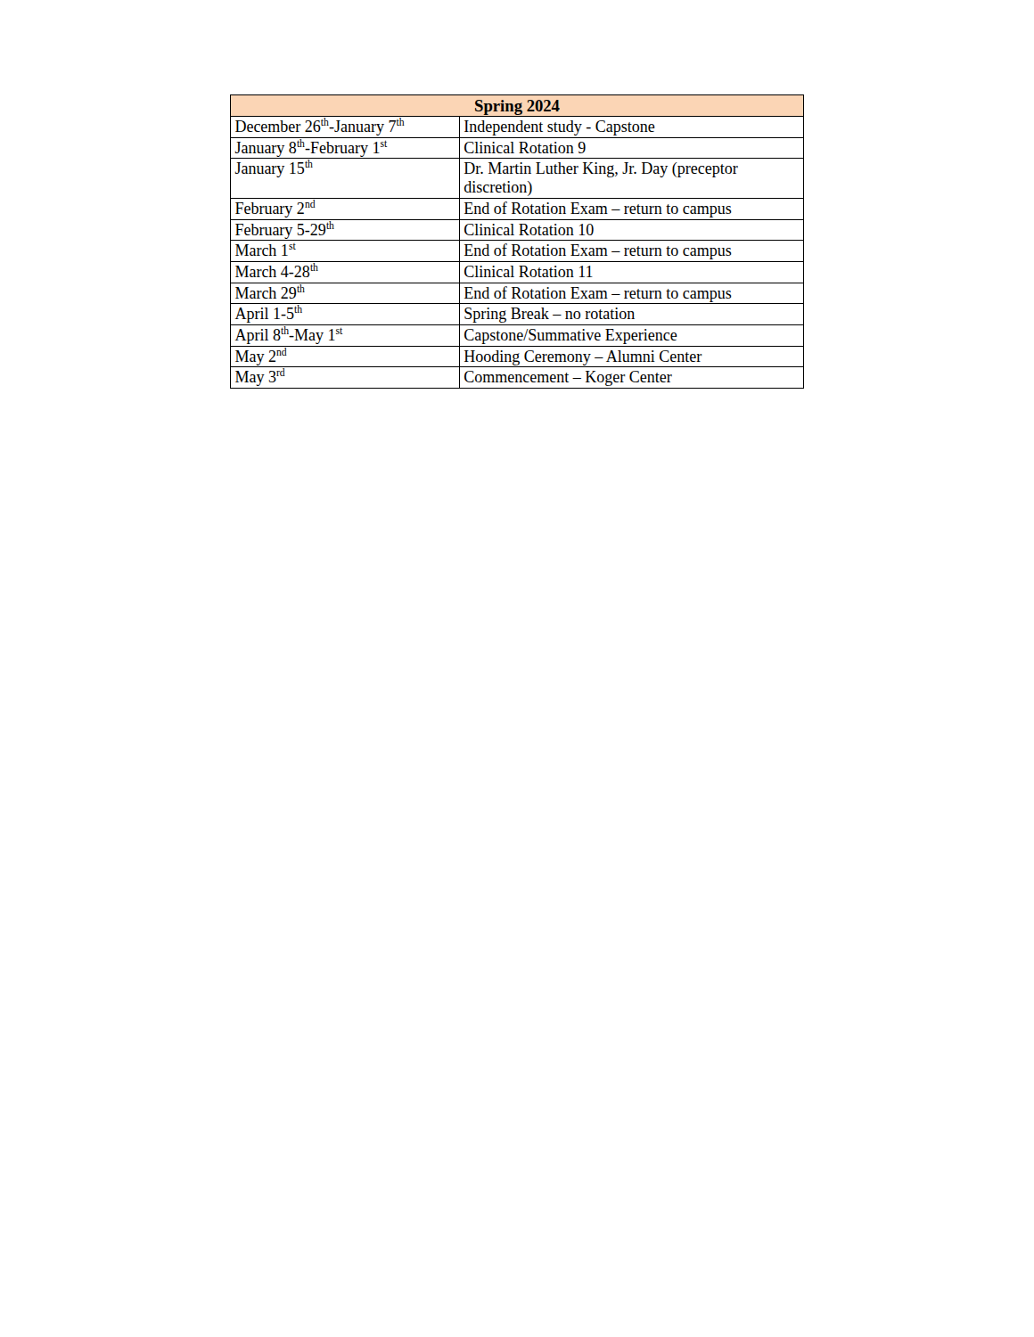| Spring 2024 |
| --- |
| December 26 th -January 7 th | Independent study - Capstone |
| January 8 th -February 1 st | Clinical Rotation 9 |
| January 15 th | Dr. Martin Luther King, Jr. Day (preceptor discretion) |
| February 2 nd | End of Rotation Exam – return to campus |
| February 5-29 th | Clinical Rotation 10 |
| March 1 st | End of Rotation Exam – return to campus |
| March 4-28 th | Clinical Rotation 11 |
| March 29 th | End of Rotation Exam – return to campus |
| April 1-5 th | Spring Break – no rotation |
| April 8 th -May 1 st | Capstone/Summative Experience |
| May 2 nd | Hooding Ceremony – Alumni Center |
| May 3 rd | Commencement – Koger Center |